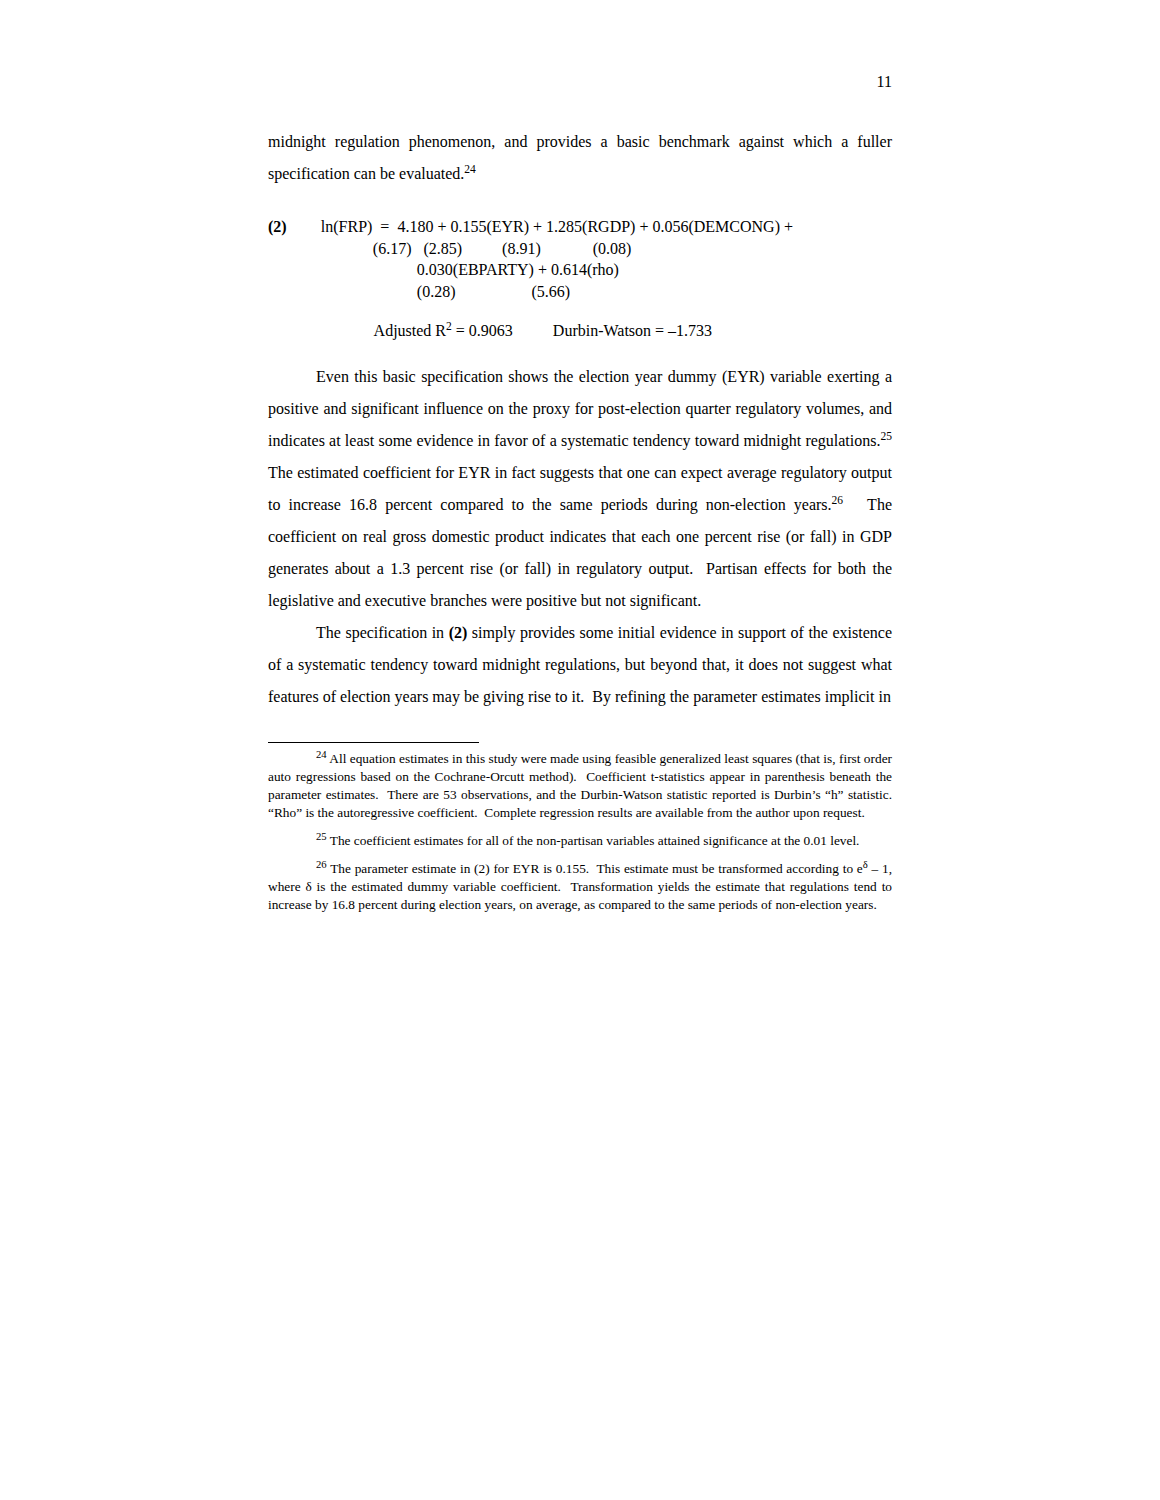11
midnight regulation phenomenon, and provides a basic benchmark against which a fuller specification can be evaluated.24
| (2) | ln(FRP) = 4.180 + 0.155(EYR) + 1.285(RGDP) + 0.056(DEMCONG) + (6.17) (2.85) (8.91) (0.08) |
0.030(EBPARTY) + 0.614(rho)
(0.28) (5.66)
Adjusted R2 = 0.9063 Durbin-Watson = –1.733
Even this basic specification shows the election year dummy (EYR) variable exerting a positive and significant influence on the proxy for post-election quarter regulatory volumes, and indicates at least some evidence in favor of a systematic tendency toward midnight regulations.25 The estimated coefficient for EYR in fact suggests that one can expect average regulatory output to increase 16.8 percent compared to the same periods during non-election years.26 The coefficient on real gross domestic product indicates that each one percent rise (or fall) in GDP generates about a 1.3 percent rise (or fall) in regulatory output. Partisan effects for both the legislative and executive branches were positive but not significant.
The specification in (2) simply provides some initial evidence in support of the existence of a systematic tendency toward midnight regulations, but beyond that, it does not suggest what features of election years may be giving rise to it. By refining the parameter estimates implicit in
24 All equation estimates in this study were made using feasible generalized least squares (that is, first order auto regressions based on the Cochrane-Orcutt method). Coefficient t-statistics appear in parenthesis beneath the parameter estimates. There are 53 observations, and the Durbin-Watson statistic reported is Durbin’s “h” statistic. “Rho” is the autoregressive coefficient. Complete regression results are available from the author upon request.
25 The coefficient estimates for all of the non-partisan variables attained significance at the 0.01 level.
26 The parameter estimate in (2) for EYR is 0.155. This estimate must be transformed according to eδ – 1, where δ is the estimated dummy variable coefficient. Transformation yields the estimate that regulations tend to increase by 16.8 percent during election years, on average, as compared to the same periods of non-election years.